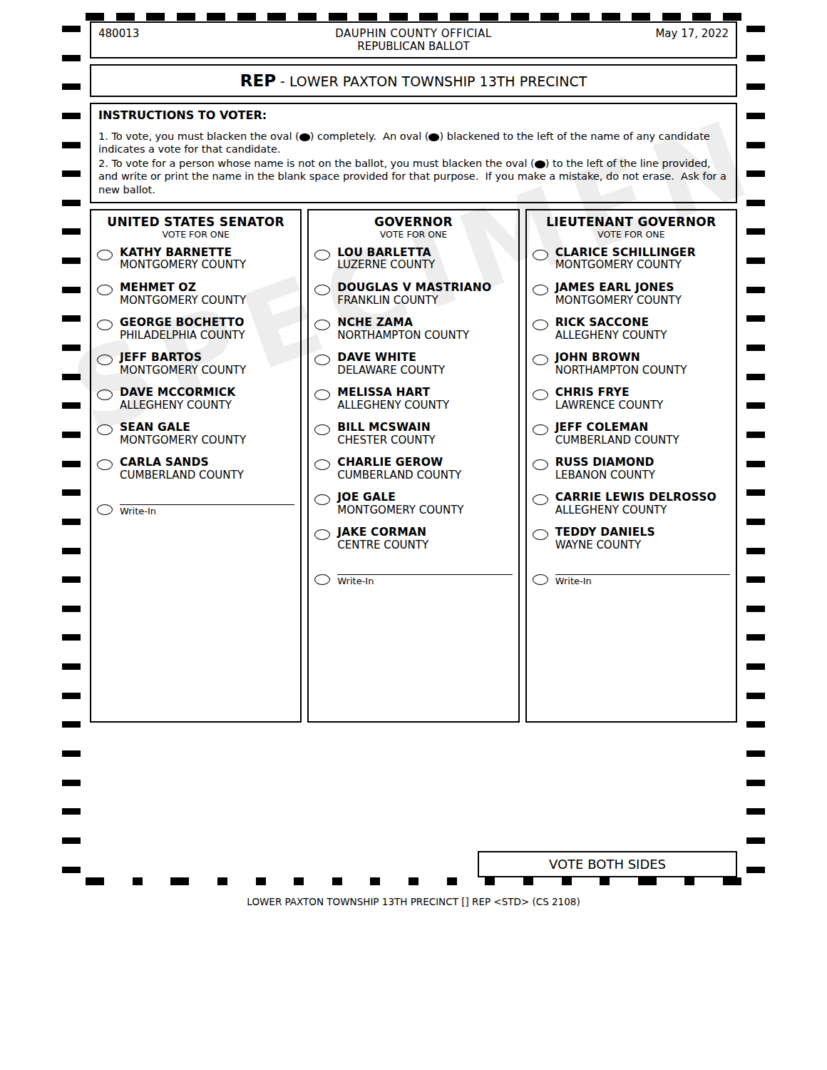SPECIMEN
480013
DAUPHIN COUNTY OFFICIAL
REPUBLICAN BALLOT
May 17, 2022
REP - LOWER PAXTON TOWNSHIP 13TH PRECINCT
INSTRUCTIONS TO VOTER:
1. To vote, you must blacken the oval ( ) completely. An oval ( ) blackened to the left of the name of any candidate indicates a vote for that candidate.
2. To vote for a person whose name is not on the ballot, you must blacken the oval ( ) to the left of the line provided, and write or print the name in the blank space provided for that purpose. If you make a mistake, do not erase. Ask for a new ballot.
UNITED STATES SENATOR
VOTE FOR ONE
KATHY BARNETTE
MONTGOMERY COUNTY
MEHMET OZ
MONTGOMERY COUNTY
GEORGE BOCHETTO
PHILADELPHIA COUNTY
JEFF BARTOS
MONTGOMERY COUNTY
DAVE MCCORMICK
ALLEGHENY COUNTY
SEAN GALE
MONTGOMERY COUNTY
CARLA SANDS
CUMBERLAND COUNTY
Write-In
GOVERNOR
VOTE FOR ONE
LOU BARLETTA
LUZERNE COUNTY
DOUGLAS V MASTRIANO
FRANKLIN COUNTY
NCHE ZAMA
NORTHAMPTON COUNTY
DAVE WHITE
DELAWARE COUNTY
MELISSA HART
ALLEGHENY COUNTY
BILL MCSWAIN
CHESTER COUNTY
CHARLIE GEROW
CUMBERLAND COUNTY
JOE GALE
MONTGOMERY COUNTY
JAKE CORMAN
CENTRE COUNTY
Write-In
LIEUTENANT GOVERNOR
VOTE FOR ONE
CLARICE SCHILLINGER
MONTGOMERY COUNTY
JAMES EARL JONES
MONTGOMERY COUNTY
RICK SACCONE
ALLEGHENY COUNTY
JOHN BROWN
NORTHAMPTON COUNTY
CHRIS FRYE
LAWRENCE COUNTY
JEFF COLEMAN
CUMBERLAND COUNTY
RUSS DIAMOND
LEBANON COUNTY
CARRIE LEWIS DELROSSO
ALLEGHENY COUNTY
TEDDY DANIELS
WAYNE COUNTY
Write-In
VOTE BOTH SIDES
LOWER PAXTON TOWNSHIP 13TH PRECINCT [] REP <STD> (CS 2108)